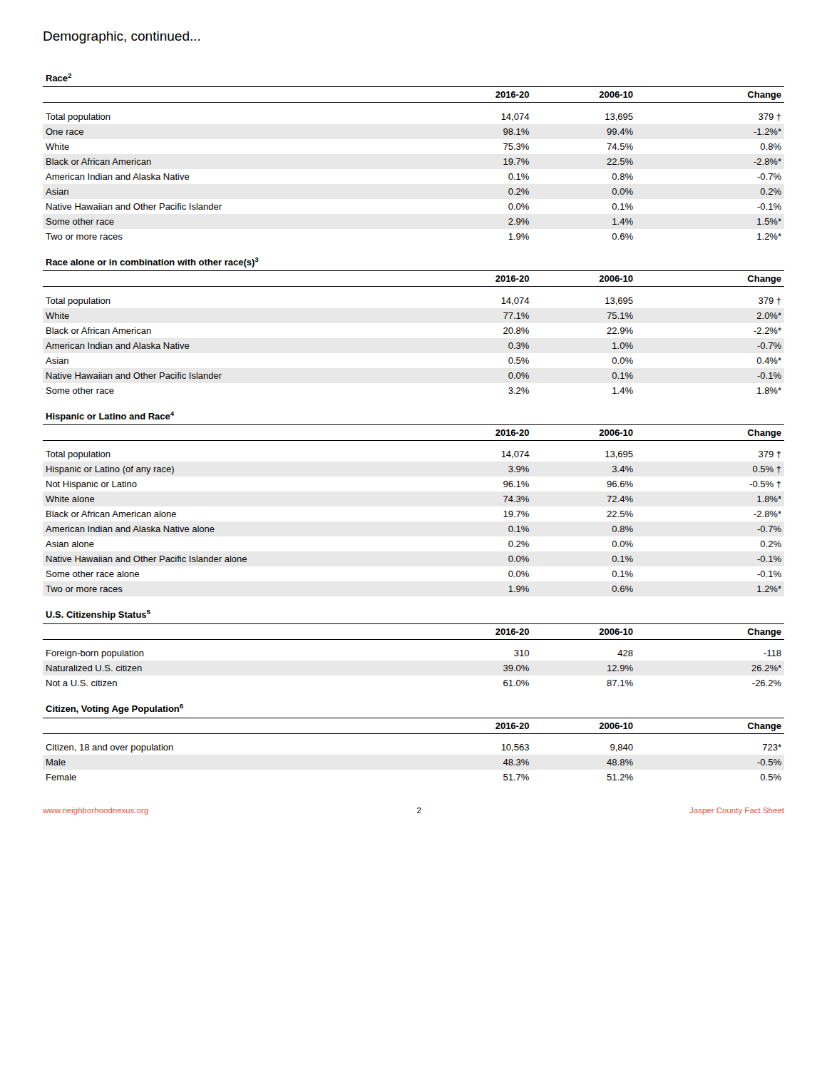Demographic, continued...
Race 2
| | 2016-20 | 2006-10 | Change |
| --- | --- | --- | --- |
| Total population | 14,074 | 13,695 | 379 † |
| One race | 98.1% | 99.4% | -1.2%* |
| White | 75.3% | 74.5% | 0.8% |
| Black or African American | 19.7% | 22.5% | -2.8%* |
| American Indian and Alaska Native | 0.1% | 0.8% | -0.7% |
| Asian | 0.2% | 0.0% | 0.2% |
| Native Hawaiian and Other Pacific Islander | 0.0% | 0.1% | -0.1% |
| Some other race | 2.9% | 1.4% | 1.5%* |
| Two or more races | 1.9% | 0.6% | 1.2%* |
Race alone or in combination with other race(s) 3
| | 2016-20 | 2006-10 | Change |
| --- | --- | --- | --- |
| Total population | 14,074 | 13,695 | 379 † |
| White | 77.1% | 75.1% | 2.0%* |
| Black or African American | 20.8% | 22.9% | -2.2%* |
| American Indian and Alaska Native | 0.3% | 1.0% | -0.7% |
| Asian | 0.5% | 0.0% | 0.4%* |
| Native Hawaiian and Other Pacific Islander | 0.0% | 0.1% | -0.1% |
| Some other race | 3.2% | 1.4% | 1.8%* |
Hispanic or Latino and Race 4
| | 2016-20 | 2006-10 | Change |
| --- | --- | --- | --- |
| Total population | 14,074 | 13,695 | 379 † |
| Hispanic or Latino (of any race) | 3.9% | 3.4% | 0.5% † |
| Not Hispanic or Latino | 96.1% | 96.6% | -0.5% † |
| White alone | 74.3% | 72.4% | 1.8%* |
| Black or African American alone | 19.7% | 22.5% | -2.8%* |
| American Indian and Alaska Native alone | 0.1% | 0.8% | -0.7% |
| Asian alone | 0.2% | 0.0% | 0.2% |
| Native Hawaiian and Other Pacific Islander alone | 0.0% | 0.1% | -0.1% |
| Some other race alone | 0.0% | 0.1% | -0.1% |
| Two or more races | 1.9% | 0.6% | 1.2%* |
U.S. Citizenship Status 5
| | 2016-20 | 2006-10 | Change |
| --- | --- | --- | --- |
| Foreign-born population | 310 | 428 | -118 |
| Naturalized U.S. citizen | 39.0% | 12.9% | 26.2%* |
| Not a U.S. citizen | 61.0% | 87.1% | -26.2% |
Citizen, Voting Age Population 6
| | 2016-20 | 2006-10 | Change |
| --- | --- | --- | --- |
| Citizen, 18 and over population | 10,563 | 9,840 | 723* |
| Male | 48.3% | 48.8% | -0.5% |
| Female | 51.7% | 51.2% | 0.5% |
www.neighborhoodnexus.org 2 Jasper County Fact Sheet